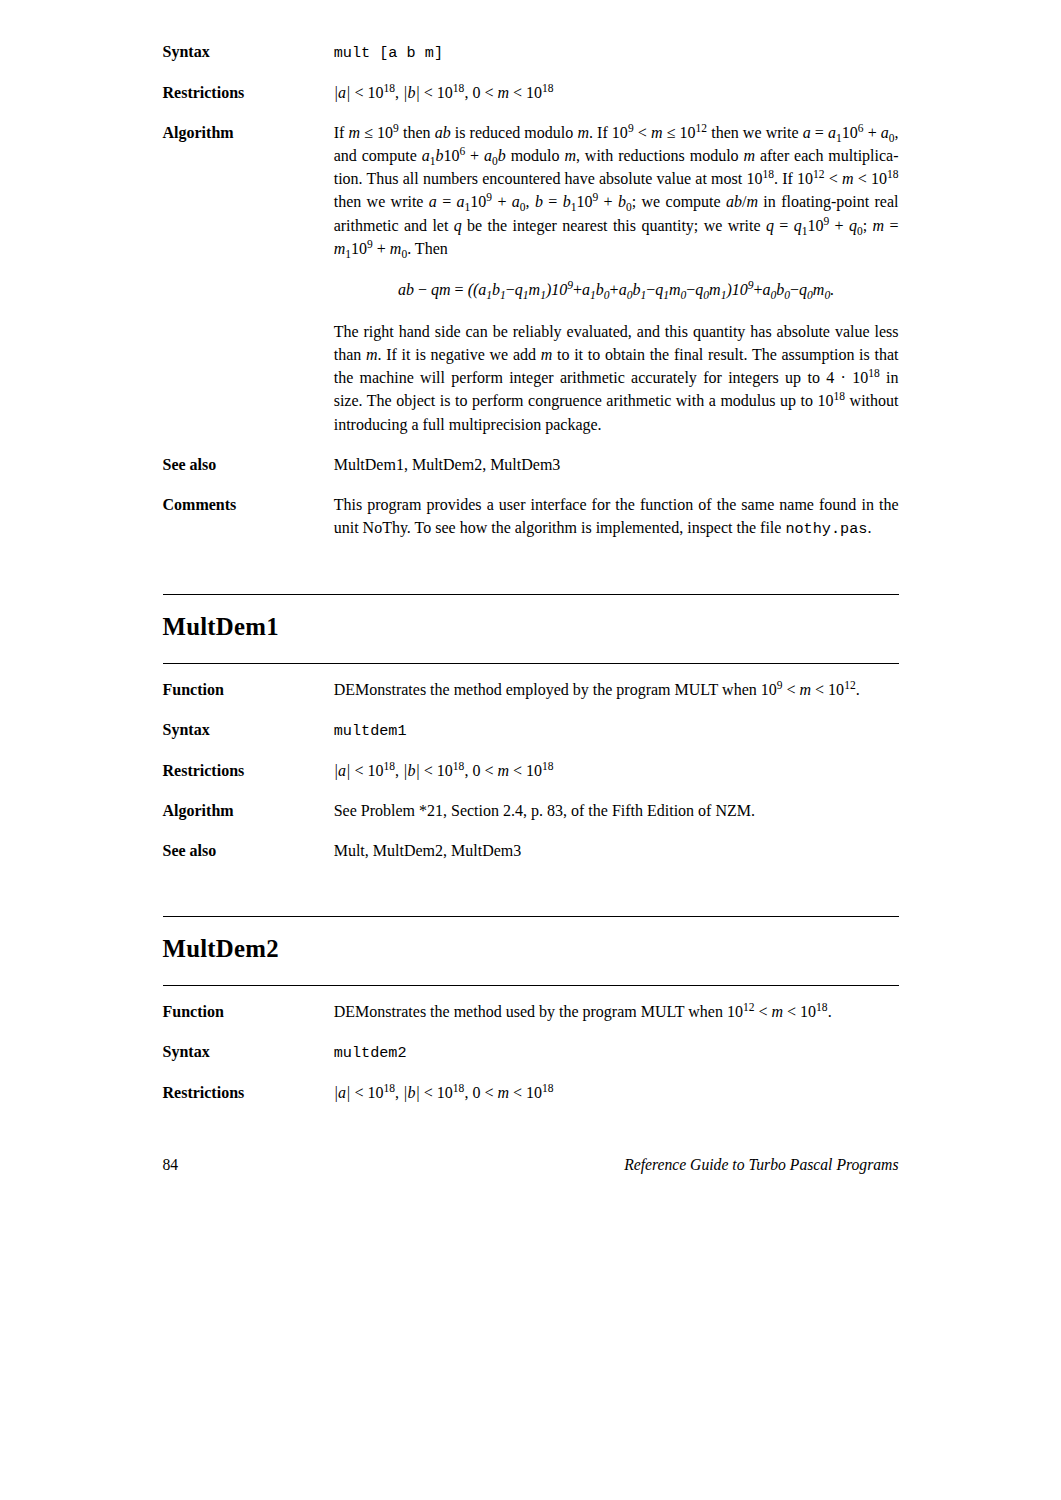Syntax
mult [a b m]
Restrictions
|a| < 1018, |b| < 1018, 0 < m < 1018
Algorithm
If m ≤ 109 then ab is reduced modulo m. If 109 < m ≤ 1012 then we write a = a1106 + a0, and compute a1b106 + a0b modulo m, with reductions modulo m after each multiplication. Thus all numbers encountered have absolute value at most 1018. If 1012 < m < 1018 then we write a = a1109 + a0, b = b1109 + b0; we compute ab/m in floating-point real arithmetic and let q be the integer nearest this quantity; we write q = q1109 + q0; m = m1109 + m0. Then
ab − qm = ((a1b1−q1m1)109+a1b0+a0b1−q1m0−q0m1)109+a0b0−q0m0.
The right hand side can be reliably evaluated, and this quantity has absolute value less than m. If it is negative we add m to it to obtain the final result. The assumption is that the machine will perform integer arithmetic accurately for integers up to 4 · 1018 in size. The object is to perform congruence arithmetic with a modulus up to 1018 without introducing a full multiprecision package.
See also
MultDem1, MultDem2, MultDem3
Comments
This program provides a user interface for the function of the same name found in the unit NoThy. To see how the algorithm is implemented, inspect the file nothy.pas.
MultDem1
Function
DEMonstrates the method employed by the program MULT when 109 < m < 1012.
Syntax
multdem1
Restrictions
|a| < 1018, |b| < 1018, 0 < m < 1018
Algorithm
See Problem *21, Section 2.4, p. 83, of the Fifth Edition of NZM.
See also
Mult, MultDem2, MultDem3
MultDem2
Function
DEMonstrates the method used by the program MULT when 1012 < m < 1018.
Syntax
multdem2
Restrictions
|a| < 1018, |b| < 1018, 0 < m < 1018
84 Reference Guide to Turbo Pascal Programs